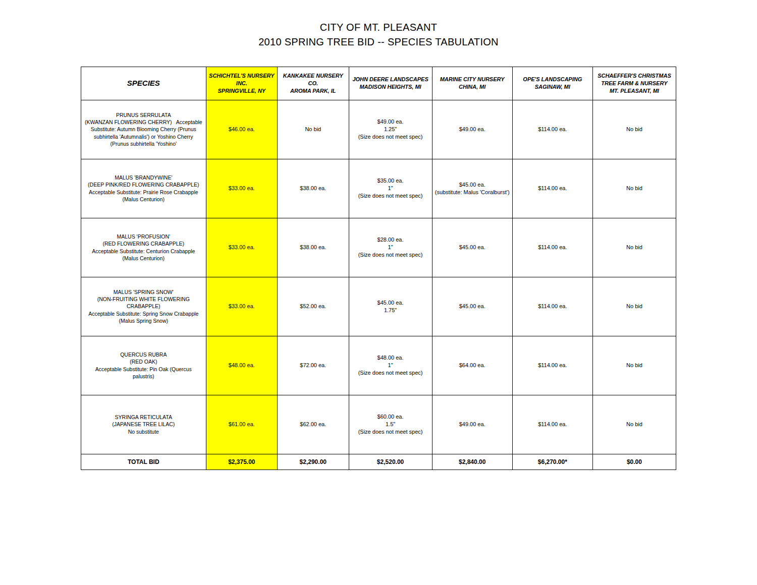CITY OF MT. PLEASANT
2010 SPRING TREE BID -- SPECIES TABULATION
| SPECIES | SCHICHTEL'S NURSERY INC. SPRINGVILLE, NY | KANKAKEE NURSERY CO. AROMA PARK, IL | JOHN DEERE LANDSCAPES MADISON HEIGHTS, MI | MARINE CITY NURSERY CHINA, MI | OPE'S LANDSCAPING SAGINAW, MI | SCHAEFFER'S CHRISTMAS TREE FARM & NURSERY MT. PLEASANT, MI |
| --- | --- | --- | --- | --- | --- | --- |
| PRUNUS SERRULATA (KWANZAN FLOWERING CHERRY) Acceptable Substitute: Autumn Blooming Cherry (Prunus subhirtella 'Autumnalis') or Yoshino Cherry (Prunus subhirtella 'Yoshino' | $46.00 ea. | No bid | $49.00 ea. 1.25" (Size does not meet spec) | $49.00 ea. | $114.00 ea. | No bid |
| MALUS 'BRANDYWINE' (DEEP PINK/RED FLOWERING CRABAPPLE) Acceptable Substitute: Prairie Rose Crabapple (Malus Centurion) | $33.00 ea. | $38.00 ea. | $35.00 ea. 1" (Size does not meet spec) | $45.00 ea. (substitute: Malus 'Coralburst') | $114.00 ea. | No bid |
| MALUS 'PROFUSION' (RED FLOWERING CRABAPPLE) Acceptable Substitute: Centurion Crabapple (Malus Centurion) | $33.00 ea. | $38.00 ea. | $28.00 ea. 1" (Size does not meet spec) | $45.00 ea. | $114.00 ea. | No bid |
| MALUS 'SPRING SNOW' (NON-FRUITING WHITE FLOWERING CRABAPPLE) Acceptable Substitute: Spring Snow Crabapple (Malus Spring Snow) | $33.00 ea. | $52.00 ea. | $45.00 ea. 1.75" | $45.00 ea. | $114.00 ea. | No bid |
| QUERCUS RUBRA (RED OAK) Acceptable Substitute: Pin Oak (Quercus palustris) | $48.00 ea. | $72.00 ea. | $48.00 ea. 1" (Size does not meet spec) | $64.00 ea. | $114.00 ea. | No bid |
| SYRINGA RETICULATA (JAPANESE TREE LILAC) No substitute | $61.00 ea. | $62.00 ea. | $60.00 ea. 1.5" (Size does not meet spec) | $49.00 ea. | $114.00 ea. | No bid |
| TOTAL BID | $2,375.00 | $2,290.00 | $2,520.00 | $2,840.00 | $6,270.00* | $0.00 |